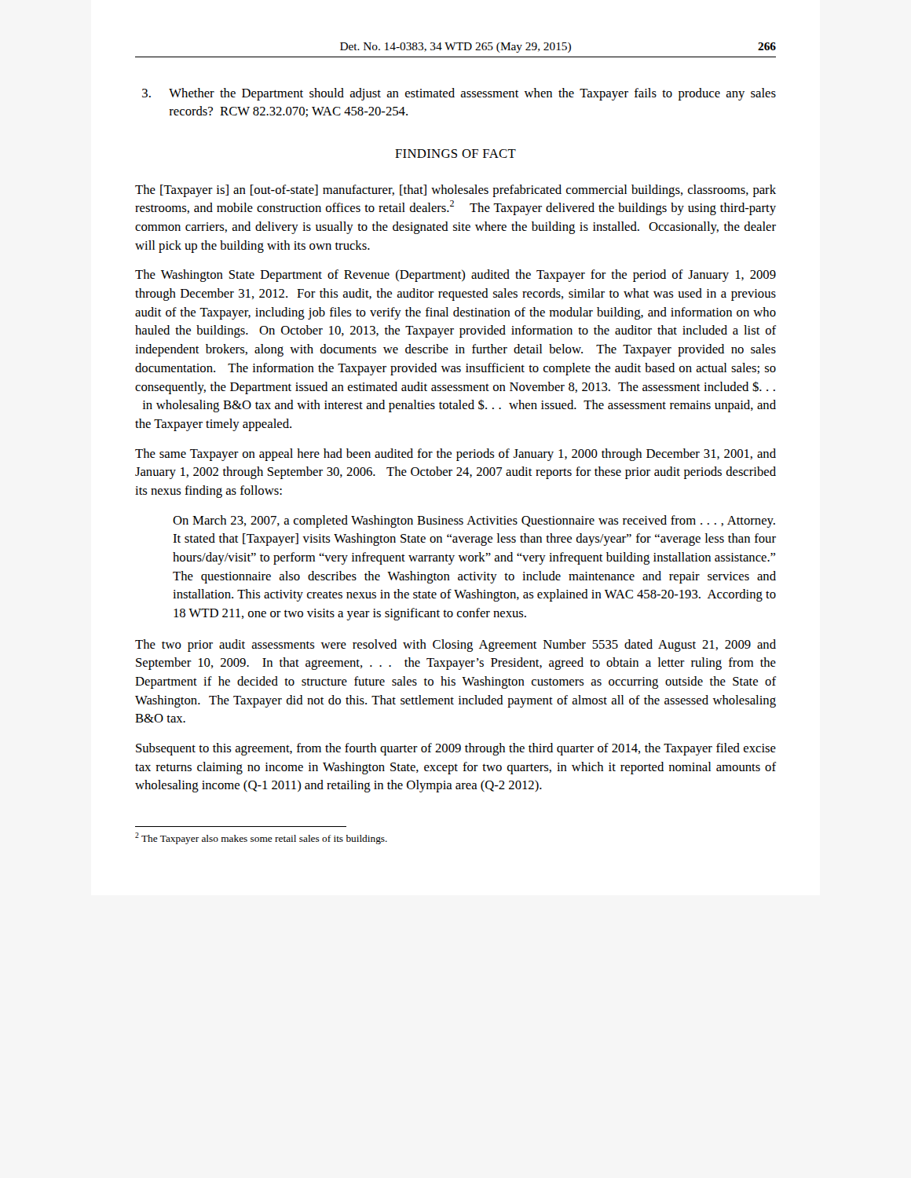Det. No. 14-0383, 34 WTD 265 (May 29, 2015) 266
3. Whether the Department should adjust an estimated assessment when the Taxpayer fails to produce any sales records? RCW 82.32.070; WAC 458-20-254.
FINDINGS OF FACT
The [Taxpayer is] an [out-of-state] manufacturer, [that] wholesales prefabricated commercial buildings, classrooms, park restrooms, and mobile construction offices to retail dealers.2 The Taxpayer delivered the buildings by using third-party common carriers, and delivery is usually to the designated site where the building is installed. Occasionally, the dealer will pick up the building with its own trucks.
The Washington State Department of Revenue (Department) audited the Taxpayer for the period of January 1, 2009 through December 31, 2012. For this audit, the auditor requested sales records, similar to what was used in a previous audit of the Taxpayer, including job files to verify the final destination of the modular building, and information on who hauled the buildings. On October 10, 2013, the Taxpayer provided information to the auditor that included a list of independent brokers, along with documents we describe in further detail below. The Taxpayer provided no sales documentation. The information the Taxpayer provided was insufficient to complete the audit based on actual sales; so consequently, the Department issued an estimated audit assessment on November 8, 2013. The assessment included $. . . in wholesaling B&O tax and with interest and penalties totaled $. . . when issued. The assessment remains unpaid, and the Taxpayer timely appealed.
The same Taxpayer on appeal here had been audited for the periods of January 1, 2000 through December 31, 2001, and January 1, 2002 through September 30, 2006. The October 24, 2007 audit reports for these prior audit periods described its nexus finding as follows:
On March 23, 2007, a completed Washington Business Activities Questionnaire was received from . . . , Attorney. It stated that [Taxpayer] visits Washington State on “average less than three days/year” for “average less than four hours/day/visit” to perform “very infrequent warranty work” and “very infrequent building installation assistance.” The questionnaire also describes the Washington activity to include maintenance and repair services and installation. This activity creates nexus in the state of Washington, as explained in WAC 458-20-193. According to 18 WTD 211, one or two visits a year is significant to confer nexus.
The two prior audit assessments were resolved with Closing Agreement Number 5535 dated August 21, 2009 and September 10, 2009. In that agreement, . . . the Taxpayer’s President, agreed to obtain a letter ruling from the Department if he decided to structure future sales to his Washington customers as occurring outside the State of Washington. The Taxpayer did not do this. That settlement included payment of almost all of the assessed wholesaling B&O tax.
Subsequent to this agreement, from the fourth quarter of 2009 through the third quarter of 2014, the Taxpayer filed excise tax returns claiming no income in Washington State, except for two quarters, in which it reported nominal amounts of wholesaling income (Q-1 2011) and retailing in the Olympia area (Q-2 2012).
2 The Taxpayer also makes some retail sales of its buildings.